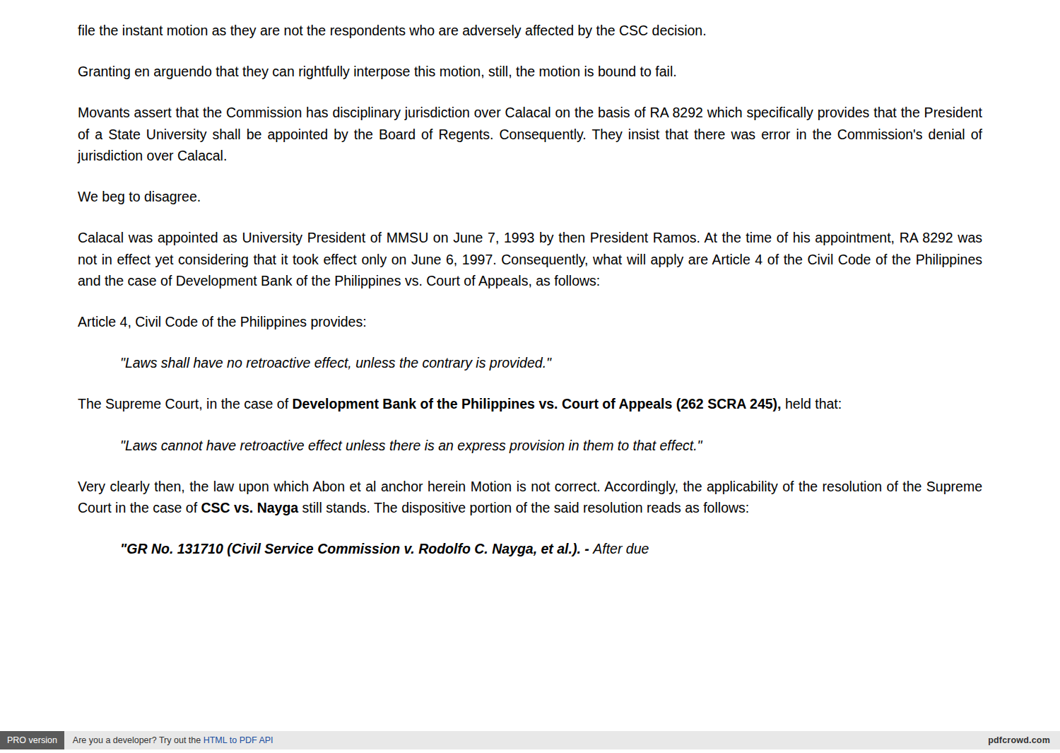file the instant motion as they are not the respondents who are adversely affected by the CSC decision.
Granting en arguendo that they can rightfully interpose this motion, still, the motion is bound to fail.
Movants assert that the Commission has disciplinary jurisdiction over Calacal on the basis of RA 8292 which specifically provides that the President of a State University shall be appointed by the Board of Regents. Consequently. They insist that there was error in the Commission's denial of jurisdiction over Calacal.
We beg to disagree.
Calacal was appointed as University President of MMSU on June 7, 1993 by then President Ramos. At the time of his appointment, RA 8292 was not in effect yet considering that it took effect only on June 6, 1997. Consequently, what will apply are Article 4 of the Civil Code of the Philippines and the case of Development Bank of the Philippines vs. Court of Appeals, as follows:
Article 4, Civil Code of the Philippines provides:
"Laws shall have no retroactive effect, unless the contrary is provided."
The Supreme Court, in the case of Development Bank of the Philippines vs. Court of Appeals (262 SCRA 245), held that:
"Laws cannot have retroactive effect unless there is an express provision in them to that effect."
Very clearly then, the law upon which Abon et al anchor herein Motion is not correct. Accordingly, the applicability of the resolution of the Supreme Court in the case of CSC vs. Nayga still stands. The dispositive portion of the said resolution reads as follows:
"GR No. 131710 (Civil Service Commission v. Rodolfo C. Nayga, et al.). - After due
PRO version Are you a developer? Try out the HTML to PDF API pdfcrowd.com